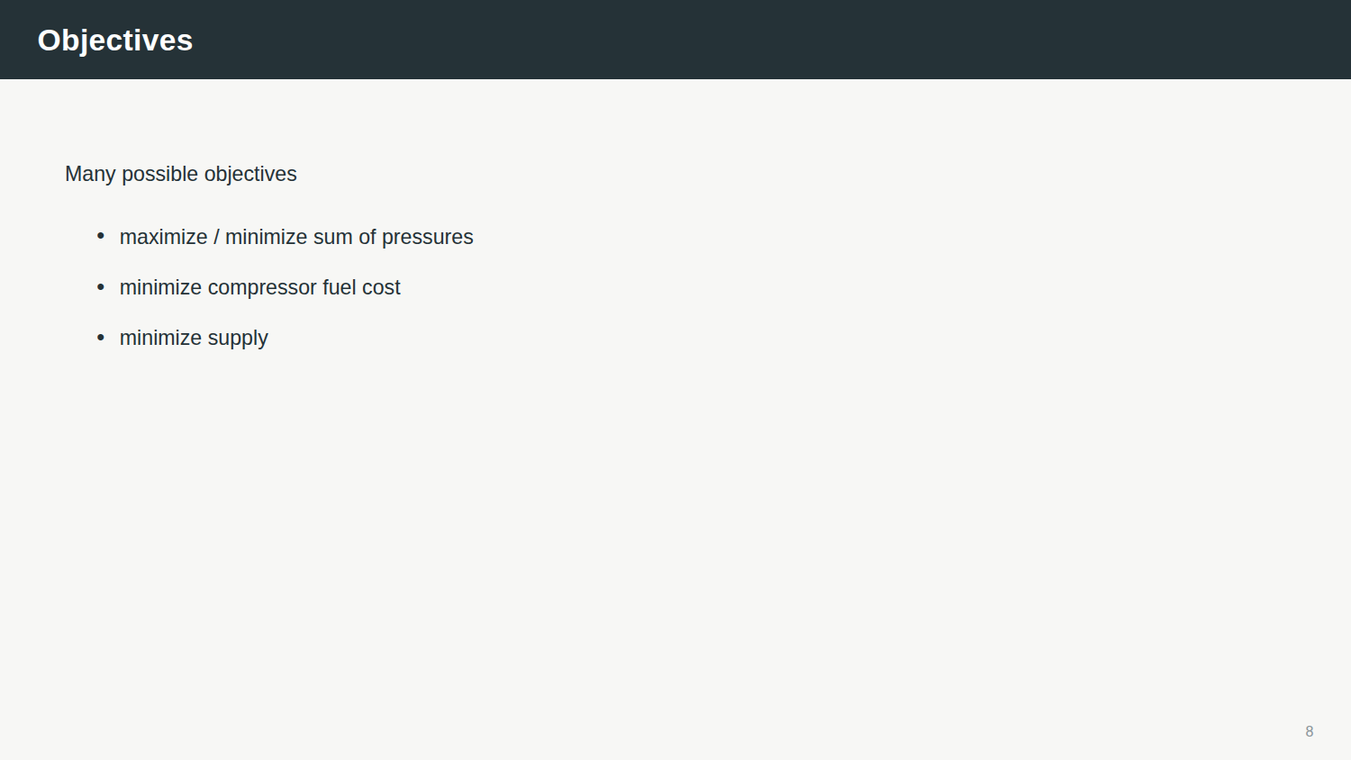Objectives
Many possible objectives
maximize / minimize sum of pressures
minimize compressor fuel cost
minimize supply
8